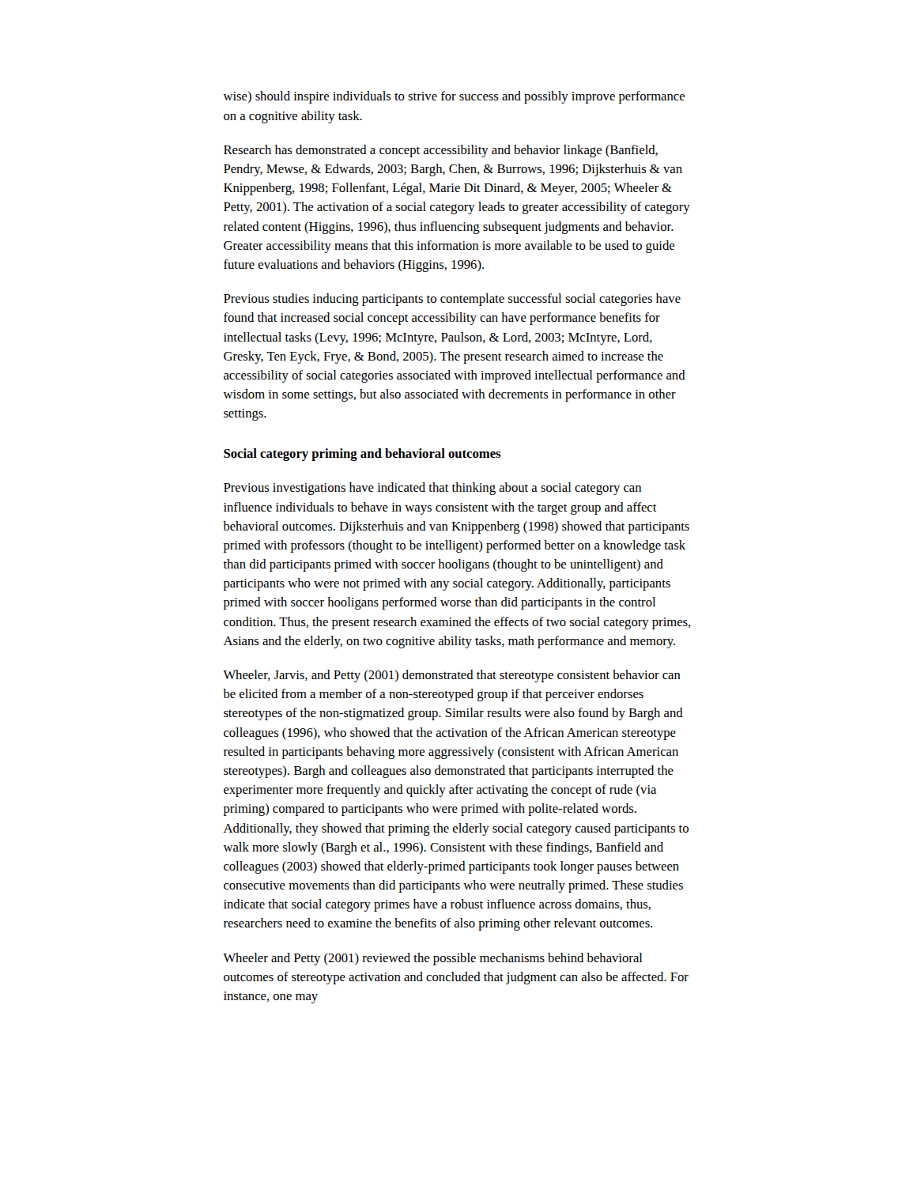wise) should inspire individuals to strive for success and possibly improve performance on a cognitive ability task.
Research has demonstrated a concept accessibility and behavior linkage (Banfield, Pendry, Mewse, & Edwards, 2003; Bargh, Chen, & Burrows, 1996; Dijksterhuis & van Knippenberg, 1998; Follenfant, Légal, Marie Dit Dinard, & Meyer, 2005; Wheeler & Petty, 2001). The activation of a social category leads to greater accessibility of category related content (Higgins, 1996), thus influencing subsequent judgments and behavior. Greater accessibility means that this information is more available to be used to guide future evaluations and behaviors (Higgins, 1996).
Previous studies inducing participants to contemplate successful social categories have found that increased social concept accessibility can have performance benefits for intellectual tasks (Levy, 1996; McIntyre, Paulson, & Lord, 2003; McIntyre, Lord, Gresky, Ten Eyck, Frye, & Bond, 2005). The present research aimed to increase the accessibility of social categories associated with improved intellectual performance and wisdom in some settings, but also associated with decrements in performance in other settings.
Social category priming and behavioral outcomes
Previous investigations have indicated that thinking about a social category can influence individuals to behave in ways consistent with the target group and affect behavioral outcomes. Dijksterhuis and van Knippenberg (1998) showed that participants primed with professors (thought to be intelligent) performed better on a knowledge task than did participants primed with soccer hooligans (thought to be unintelligent) and participants who were not primed with any social category. Additionally, participants primed with soccer hooligans performed worse than did participants in the control condition. Thus, the present research examined the effects of two social category primes, Asians and the elderly, on two cognitive ability tasks, math performance and memory.
Wheeler, Jarvis, and Petty (2001) demonstrated that stereotype consistent behavior can be elicited from a member of a non-stereotyped group if that perceiver endorses stereotypes of the non-stigmatized group. Similar results were also found by Bargh and colleagues (1996), who showed that the activation of the African American stereotype resulted in participants behaving more aggressively (consistent with African American stereotypes). Bargh and colleagues also demonstrated that participants interrupted the experimenter more frequently and quickly after activating the concept of rude (via priming) compared to participants who were primed with polite-related words. Additionally, they showed that priming the elderly social category caused participants to walk more slowly (Bargh et al., 1996). Consistent with these findings, Banfield and colleagues (2003) showed that elderly-primed participants took longer pauses between consecutive movements than did participants who were neutrally primed. These studies indicate that social category primes have a robust influence across domains, thus, researchers need to examine the benefits of also priming other relevant outcomes.
Wheeler and Petty (2001) reviewed the possible mechanisms behind behavioral outcomes of stereotype activation and concluded that judgment can also be affected. For instance, one may